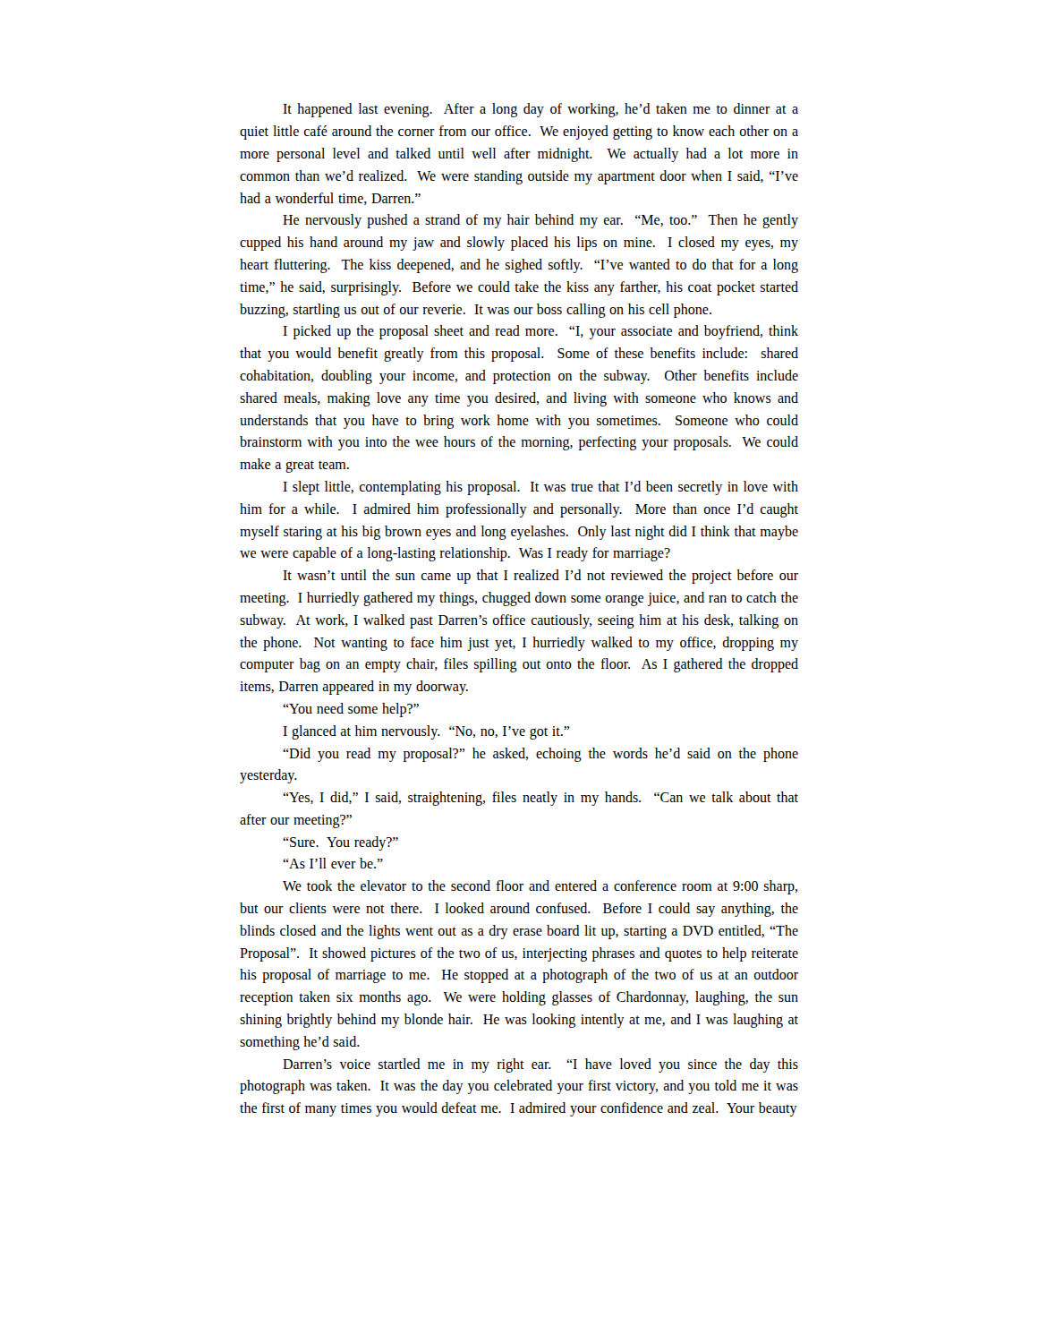It happened last evening. After a long day of working, he’d taken me to dinner at a quiet little café around the corner from our office. We enjoyed getting to know each other on a more personal level and talked until well after midnight. We actually had a lot more in common than we’d realized. We were standing outside my apartment door when I said, “I’ve had a wonderful time, Darren.”
He nervously pushed a strand of my hair behind my ear. “Me, too.” Then he gently cupped his hand around my jaw and slowly placed his lips on mine. I closed my eyes, my heart fluttering. The kiss deepened, and he sighed softly. “I’ve wanted to do that for a long time,” he said, surprisingly. Before we could take the kiss any farther, his coat pocket started buzzing, startling us out of our reverie. It was our boss calling on his cell phone.
I picked up the proposal sheet and read more. “I, your associate and boyfriend, think that you would benefit greatly from this proposal. Some of these benefits include: shared cohabitation, doubling your income, and protection on the subway. Other benefits include shared meals, making love any time you desired, and living with someone who knows and understands that you have to bring work home with you sometimes. Someone who could brainstorm with you into the wee hours of the morning, perfecting your proposals. We could make a great team.
I slept little, contemplating his proposal. It was true that I’d been secretly in love with him for a while. I admired him professionally and personally. More than once I’d caught myself staring at his big brown eyes and long eyelashes. Only last night did I think that maybe we were capable of a long-lasting relationship. Was I ready for marriage?
It wasn’t until the sun came up that I realized I’d not reviewed the project before our meeting. I hurriedly gathered my things, chugged down some orange juice, and ran to catch the subway. At work, I walked past Darren’s office cautiously, seeing him at his desk, talking on the phone. Not wanting to face him just yet, I hurriedly walked to my office, dropping my computer bag on an empty chair, files spilling out onto the floor. As I gathered the dropped items, Darren appeared in my doorway.
“You need some help?”
I glanced at him nervously. “No, no, I’ve got it.”
“Did you read my proposal?” he asked, echoing the words he’d said on the phone yesterday.
“Yes, I did,” I said, straightening, files neatly in my hands. “Can we talk about that after our meeting?”
“Sure. You ready?”
“As I’ll ever be.”
We took the elevator to the second floor and entered a conference room at 9:00 sharp, but our clients were not there. I looked around confused. Before I could say anything, the blinds closed and the lights went out as a dry erase board lit up, starting a DVD entitled, “The Proposal”. It showed pictures of the two of us, interjecting phrases and quotes to help reiterate his proposal of marriage to me. He stopped at a photograph of the two of us at an outdoor reception taken six months ago. We were holding glasses of Chardonnay, laughing, the sun shining brightly behind my blonde hair. He was looking intently at me, and I was laughing at something he’d said.
Darren’s voice startled me in my right ear. “I have loved you since the day this photograph was taken. It was the day you celebrated your first victory, and you told me it was the first of many times you would defeat me. I admired your confidence and zeal. Your beauty